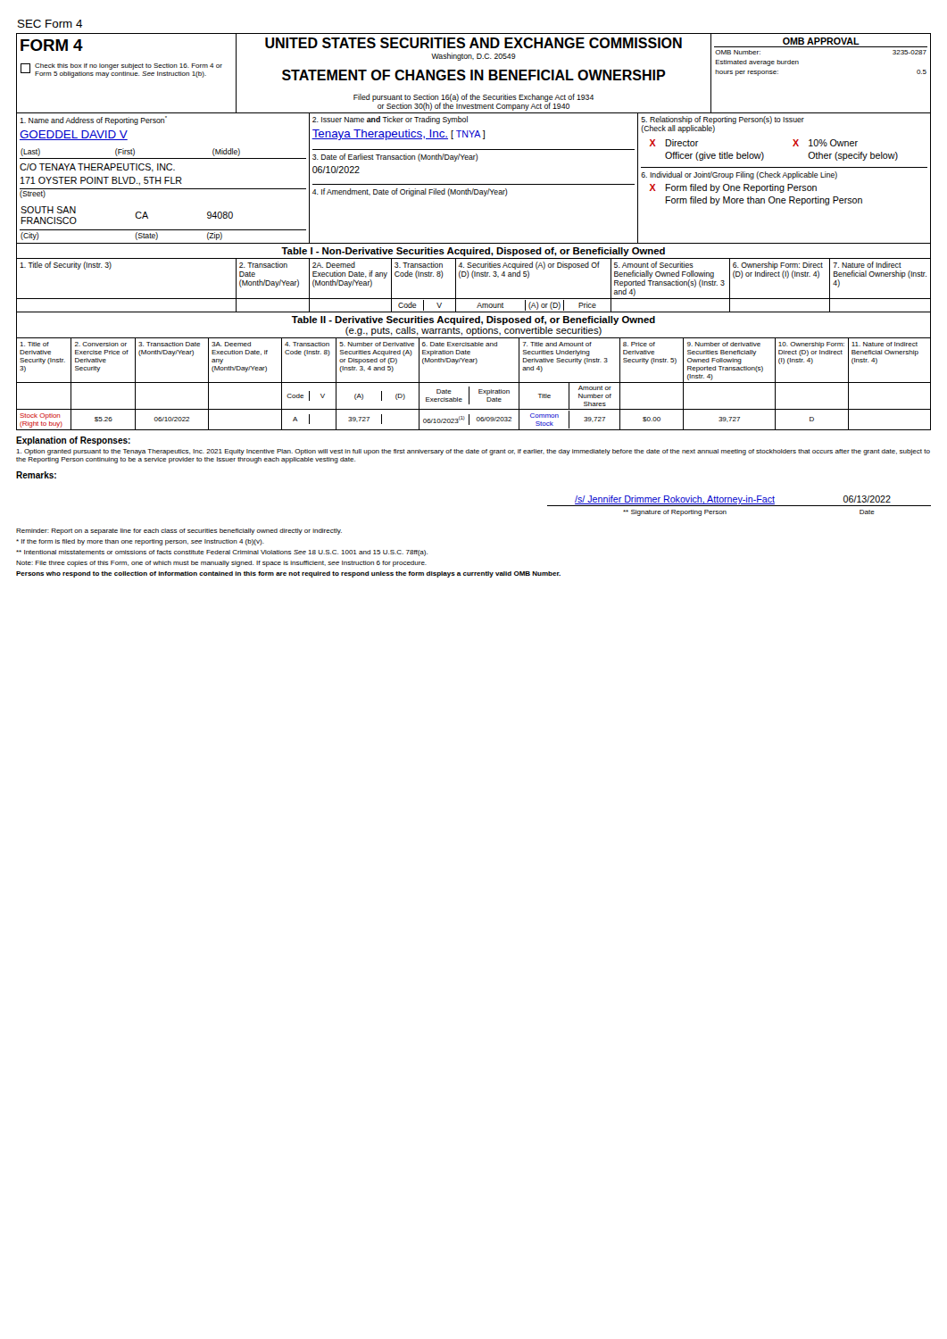| SEC Form 4 |
| FORM 4 / / Check this box if no longer subject to Section 16. Form 4 or Form 5 obligations may continue. See Instruction 1(b). / | UNITED STATES SECURITIES AND EXCHANGE COMMISSION Washington, D.C. 20549 STATEMENT OF CHANGES IN BENEFICIAL OWNERSHIP Filed pursuant to Section 16(a) of the Securities Exchange Act of 1934 or Section 30(h) of the Investment Company Act of 1940 | OMB APPROVAL / OMB Number: / 3235-0287 / / Estimated average burden / / hours per response: / 0.5 / |
| 1. Name and Address of Reporting Person * GOEDDEL DAVID V / (Last) / (First) / (Middle) / C/O TENAYA THERAPEUTICS, INC. 171 OYSTER POINT BLVD., 5TH FLR (Street) / SOUTH SAN FRANCISCO / CA / 94080 / / (City) / (State) / (Zip) / | 2. Issuer Name and Ticker or Trading Symbol Tenaya Therapeutics, Inc. [ TNYA ] 3. Date of Earliest Transaction (Month/Day/Year) 06/10/2022 4. If Amendment, Date of Original Filed (Month/Day/Year) | 5. Relationship of Reporting Person(s) to Issuer (Check all applicable) / X / Director / X / 10% Owner / / / Officer (give title below) / / Other (specify below) / 6. Individual or Joint/Group Filing (Check Applicable Line) / X / Form filed by One Reporting Person / / / Form filed by More than One Reporting Person / |
| Table I - Non-Derivative Securities Acquired, Disposed of, or Beneficially Owned |
| 1. Title of Security (Instr. 3) | 2. Transaction Date (Month/Day/Year) | 2A. Deemed Execution Date, if any (Month/Day/Year) | 3. Transaction Code (Instr. 8) | 4. Securities Acquired (A) or Disposed Of (D) (Instr. 3, 4 and 5) | 5. Amount of Securities Beneficially Owned Following Reported Transaction(s) (Instr. 3 and 4) | 6. Ownership Form: Direct (D) or Indirect (I) (Instr. 4) | 7. Nature of Indirect Beneficial Ownership (Instr. 4) |
| | | | / Code / V / | / Amount / (A) or (D) / Price / | | | |
| Table II - Derivative Securities Acquired, Disposed of, or Beneficially Owned (e.g., puts, calls, warrants, options, convertible securities) |
| 1. Title of Derivative Security (Instr. 3) | 2. Conversion or Exercise Price of Derivative Security | 3. Transaction Date (Month/Day/Year) | 3A. Deemed Execution Date, if any (Month/Day/Year) | 4. Transaction Code (Instr. 8) | 5. Number of Derivative Securities Acquired (A) or Disposed of (D) (Instr. 3, 4 and 5) | 6. Date Exercisable and Expiration Date (Month/Day/Year) | 7. Title and Amount of Securities Underlying Derivative Security (Instr. 3 and 4) | 8. Price of Derivative Security (Instr. 5) | 9. Number of derivative Securities Beneficially Owned Following Reported Transaction(s) (Instr. 4) | 10. Ownership Form: Direct (D) or Indirect (I) (Instr. 4) | 11. Nature of Indirect Beneficial Ownership (Instr. 4) |
| | | | | / Code / V / | / (A) / (D) / | / Date Exercisable / Expiration Date / | / Title / Amount or Number of Shares / | | | | |
| Stock Option (Right to buy) | $5.26 | 06/10/2022 | | / A / / | / 39,727 / / | / 06/10/2023 (1) / 06/09/2032 / | / Common Stock / 39,727 / | $0.00 | 39,727 | D | |
Explanation of Responses:
1. Option granted pursuant to the Tenaya Therapeutics, Inc. 2021 Equity Incentive Plan. Option will vest in full upon the first anniversary of the date of grant or, if earlier, the day immediately before the date of the next annual meeting of stockholders that occurs after the grant date, subject to the Reporting Person continuing to be a service provider to the Issuer through each applicable vesting date.
Remarks:
| | /s/ Jennifer Drimmer Rokovich, Attorney-in-Fact | 06/13/2022 |
| | ** Signature of Reporting Person | Date |
Reminder: Report on a separate line for each class of securities beneficially owned directly or indirectly.
* If the form is filed by more than one reporting person, see Instruction 4 (b)(v).
** Intentional misstatements or omissions of facts constitute Federal Criminal Violations See 18 U.S.C. 1001 and 15 U.S.C. 78ff(a).
Note: File three copies of this Form, one of which must be manually signed. If space is insufficient, see Instruction 6 for procedure.
Persons who respond to the collection of information contained in this form are not required to respond unless the form displays a currently valid OMB Number.